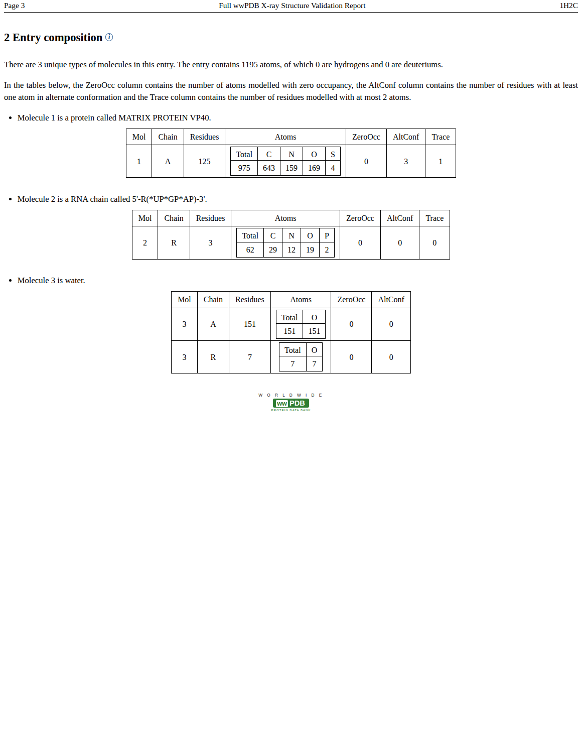Page 3
Full wwPDB X-ray Structure Validation Report
1H2C
2 Entry composition i
There are 3 unique types of molecules in this entry. The entry contains 1195 atoms, of which 0 are hydrogens and 0 are deuteriums.
In the tables below, the ZeroOcc column contains the number of atoms modelled with zero occupancy, the AltConf column contains the number of residues with at least one atom in alternate conformation and the Trace column contains the number of residues modelled with at most 2 atoms.
Molecule 1 is a protein called MATRIX PROTEIN VP40.
| Mol | Chain | Residues | Atoms | ZeroOcc | AltConf | Trace |
| --- | --- | --- | --- | --- | --- | --- |
| 1 | A | 125 | / Total / C / N / O / S / / 975 / 643 / 159 / 169 / 4 / | 0 | 3 | 1 |
Molecule 2 is a RNA chain called 5'-R(*UP*GP*AP)-3'.
| Mol | Chain | Residues | Atoms | ZeroOcc | AltConf | Trace |
| --- | --- | --- | --- | --- | --- | --- |
| 2 | R | 3 | / Total / C / N / O / P / / 62 / 29 / 12 / 19 / 2 / | 0 | 0 | 0 |
Molecule 3 is water.
| Mol | Chain | Residues | Atoms | ZeroOcc | AltConf |
| --- | --- | --- | --- | --- | --- |
| 3 | A | 151 | / Total / O / / 151 / 151 / | 0 | 0 |
| 3 | R | 7 | / Total / O / / 7 / 7 / | 0 | 0 |
W O R L D W I D E
ww PDB
PROTEIN DATA BANK